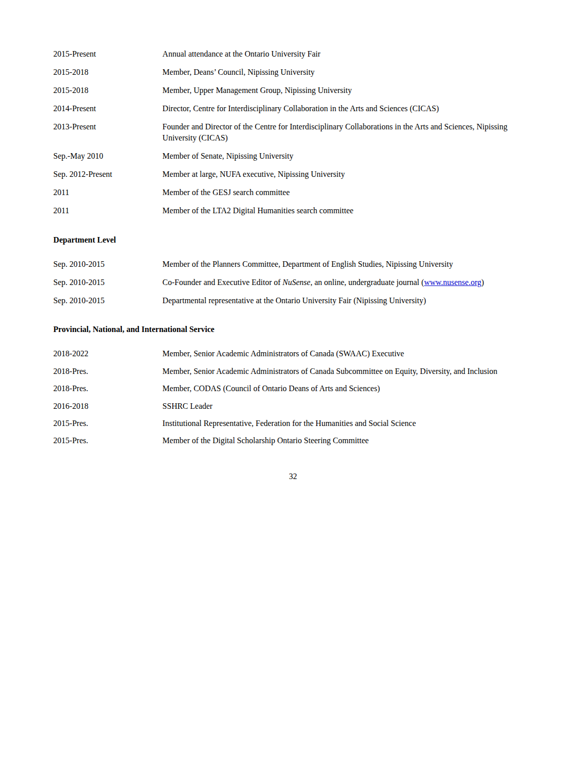2015-Present
Annual attendance at the Ontario University Fair
2015-2018
Member, Deans’ Council, Nipissing University
2015-2018
Member, Upper Management Group, Nipissing University
2014-Present
Director, Centre for Interdisciplinary Collaboration in the Arts and Sciences (CICAS)
2013-Present
Founder and Director of the Centre for Interdisciplinary Collaborations in the Arts and Sciences, Nipissing University (CICAS)
Sep.-May 2010
Member of Senate, Nipissing University
Sep. 2012-Present
Member at large, NUFA executive, Nipissing University
2011
Member of the GESJ search committee
2011
Member of the LTA2 Digital Humanities search committee
Department Level
Sep. 2010-2015
Member of the Planners Committee, Department of English Studies, Nipissing University
Sep. 2010-2015
Co-Founder and Executive Editor of NuSense, an online, undergraduate journal (www.nusense.org)
Sep. 2010-2015
Departmental representative at the Ontario University Fair (Nipissing University)
Provincial, National, and International Service
2018-2022
Member, Senior Academic Administrators of Canada (SWAAC) Executive
2018-Pres.
Member, Senior Academic Administrators of Canada Subcommittee on Equity, Diversity, and Inclusion
2018-Pres.
Member, CODAS (Council of Ontario Deans of Arts and Sciences)
2016-2018
SSHRC Leader
2015-Pres.
Institutional Representative, Federation for the Humanities and Social Science
2015-Pres.
Member of the Digital Scholarship Ontario Steering Committee
32